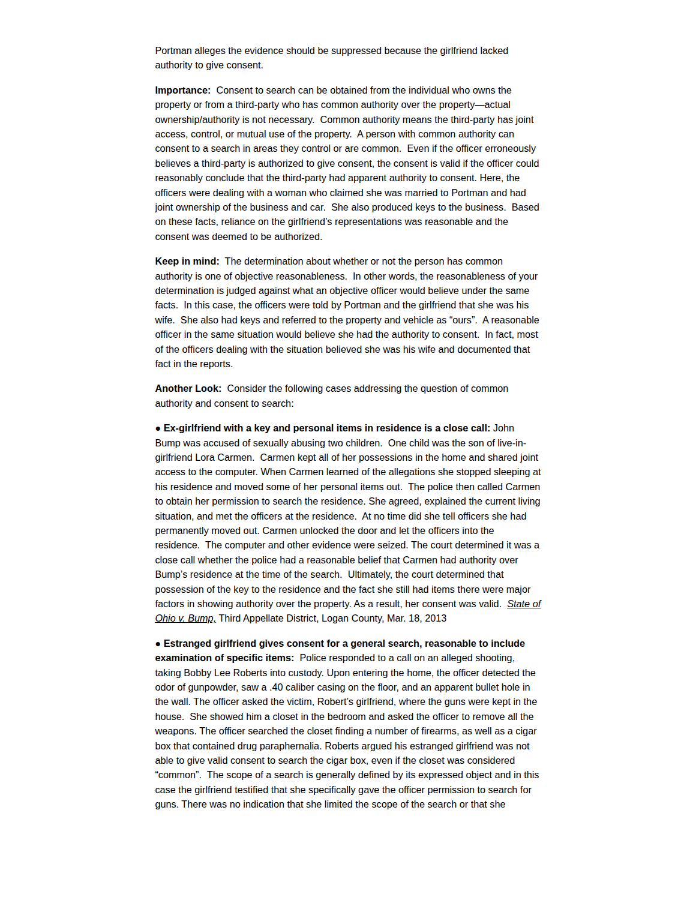Portman alleges the evidence should be suppressed because the girlfriend lacked authority to give consent.
Importance: Consent to search can be obtained from the individual who owns the property or from a third-party who has common authority over the property—actual ownership/authority is not necessary. Common authority means the third-party has joint access, control, or mutual use of the property. A person with common authority can consent to a search in areas they control or are common. Even if the officer erroneously believes a third-party is authorized to give consent, the consent is valid if the officer could reasonably conclude that the third-party had apparent authority to consent. Here, the officers were dealing with a woman who claimed she was married to Portman and had joint ownership of the business and car. She also produced keys to the business. Based on these facts, reliance on the girlfriend’s representations was reasonable and the consent was deemed to be authorized.
Keep in mind: The determination about whether or not the person has common authority is one of objective reasonableness. In other words, the reasonableness of your determination is judged against what an objective officer would believe under the same facts. In this case, the officers were told by Portman and the girlfriend that she was his wife. She also had keys and referred to the property and vehicle as “ours”. A reasonable officer in the same situation would believe she had the authority to consent. In fact, most of the officers dealing with the situation believed she was his wife and documented that fact in the reports.
Another Look: Consider the following cases addressing the question of common authority and consent to search:
● Ex-girlfriend with a key and personal items in residence is a close call: John Bump was accused of sexually abusing two children. One child was the son of live-in-girlfriend Lora Carmen. Carmen kept all of her possessions in the home and shared joint access to the computer. When Carmen learned of the allegations she stopped sleeping at his residence and moved some of her personal items out. The police then called Carmen to obtain her permission to search the residence. She agreed, explained the current living situation, and met the officers at the residence. At no time did she tell officers she had permanently moved out. Carmen unlocked the door and let the officers into the residence. The computer and other evidence were seized. The court determined it was a close call whether the police had a reasonable belief that Carmen had authority over Bump’s residence at the time of the search. Ultimately, the court determined that possession of the key to the residence and the fact she still had items there were major factors in showing authority over the property. As a result, her consent was valid. State of Ohio v. Bump, Third Appellate District, Logan County, Mar. 18, 2013
● Estranged girlfriend gives consent for a general search, reasonable to include examination of specific items: Police responded to a call on an alleged shooting, taking Bobby Lee Roberts into custody. Upon entering the home, the officer detected the odor of gunpowder, saw a .40 caliber casing on the floor, and an apparent bullet hole in the wall. The officer asked the victim, Robert’s girlfriend, where the guns were kept in the house. She showed him a closet in the bedroom and asked the officer to remove all the weapons. The officer searched the closet finding a number of firearms, as well as a cigar box that contained drug paraphernalia. Roberts argued his estranged girlfriend was not able to give valid consent to search the cigar box, even if the closet was considered “common”. The scope of a search is generally defined by its expressed object and in this case the girlfriend testified that she specifically gave the officer permission to search for guns. There was no indication that she limited the scope of the search or that she